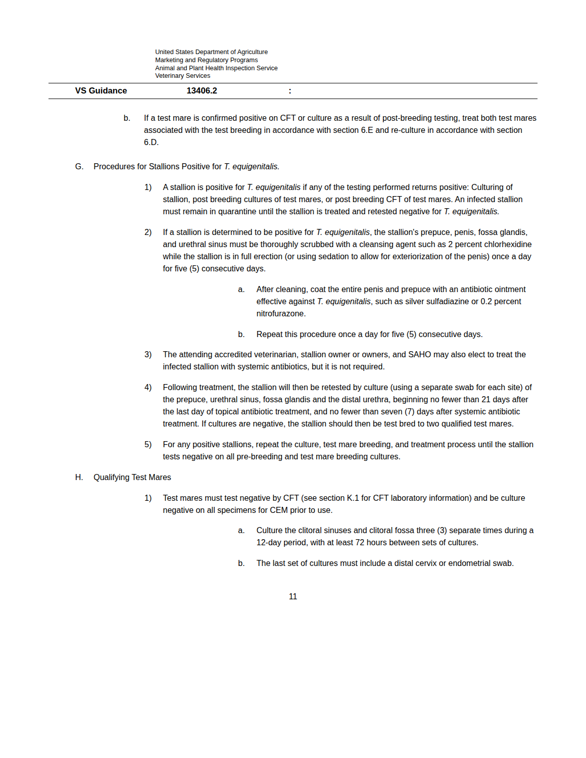United States Department of Agriculture
Marketing and Regulatory Programs
Animal and Plant Health Inspection Service
Veterinary Services
VS Guidance 13406.2 :
b. If a test mare is confirmed positive on CFT or culture as a result of post-breeding testing, treat both test mares associated with the test breeding in accordance with section 6.E and re-culture in accordance with section 6.D.
G. Procedures for Stallions Positive for T. equigenitalis.
1) A stallion is positive for T. equigenitalis if any of the testing performed returns positive: Culturing of stallion, post breeding cultures of test mares, or post breeding CFT of test mares. An infected stallion must remain in quarantine until the stallion is treated and retested negative for T. equigenitalis.
2) If a stallion is determined to be positive for T. equigenitalis, the stallion's prepuce, penis, fossa glandis, and urethral sinus must be thoroughly scrubbed with a cleansing agent such as 2 percent chlorhexidine while the stallion is in full erection (or using sedation to allow for exteriorization of the penis) once a day for five (5) consecutive days.
a. After cleaning, coat the entire penis and prepuce with an antibiotic ointment effective against T. equigenitalis, such as silver sulfadiazine or 0.2 percent nitrofurazone.
b. Repeat this procedure once a day for five (5) consecutive days.
3) The attending accredited veterinarian, stallion owner or owners, and SAHO may also elect to treat the infected stallion with systemic antibiotics, but it is not required.
4) Following treatment, the stallion will then be retested by culture (using a separate swab for each site) of the prepuce, urethral sinus, fossa glandis and the distal urethra, beginning no fewer than 21 days after the last day of topical antibiotic treatment, and no fewer than seven (7) days after systemic antibiotic treatment. If cultures are negative, the stallion should then be test bred to two qualified test mares.
5) For any positive stallions, repeat the culture, test mare breeding, and treatment process until the stallion tests negative on all pre-breeding and test mare breeding cultures.
H. Qualifying Test Mares
1) Test mares must test negative by CFT (see section K.1 for CFT laboratory information) and be culture negative on all specimens for CEM prior to use.
a. Culture the clitoral sinuses and clitoral fossa three (3) separate times during a 12-day period, with at least 72 hours between sets of cultures.
b. The last set of cultures must include a distal cervix or endometrial swab.
11